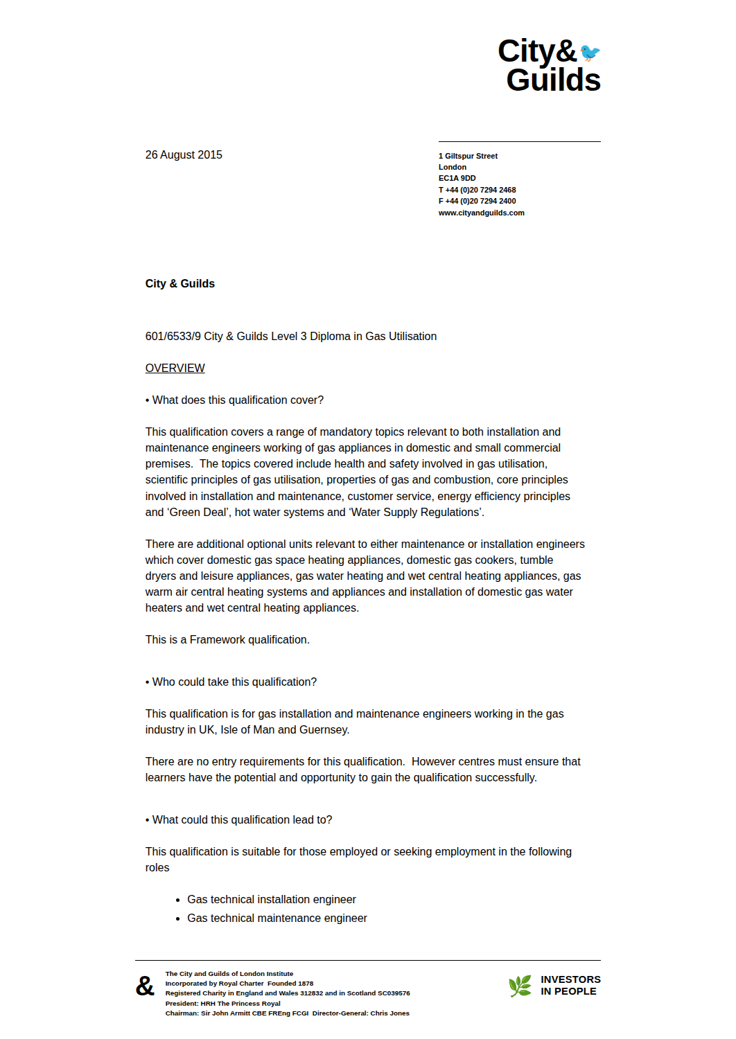City&🐦
Guilds
26 August 2015
1 Giltspur Street
London
EC1A 9DD
T +44 (0)20 7294 2468
F +44 (0)20 7294 2400
www.cityandguilds.com
City & Guilds
601/6533/9 City & Guilds Level 3 Diploma in Gas Utilisation
OVERVIEW
• What does this qualification cover?
This qualification covers a range of mandatory topics relevant to both installation and maintenance engineers working of gas appliances in domestic and small commercial premises. The topics covered include health and safety involved in gas utilisation, scientific principles of gas utilisation, properties of gas and combustion, core principles involved in installation and maintenance, customer service, energy efficiency principles and ‘Green Deal’, hot water systems and ‘Water Supply Regulations’.
There are additional optional units relevant to either maintenance or installation engineers which cover domestic gas space heating appliances, domestic gas cookers, tumble dryers and leisure appliances, gas water heating and wet central heating appliances, gas warm air central heating systems and appliances and installation of domestic gas water heaters and wet central heating appliances.
This is a Framework qualification.
• Who could take this qualification?
This qualification is for gas installation and maintenance engineers working in the gas industry in UK, Isle of Man and Guernsey.
There are no entry requirements for this qualification. However centres must ensure that learners have the potential and opportunity to gain the qualification successfully.
• What could this qualification lead to?
This qualification is suitable for those employed or seeking employment in the following roles
Gas technical installation engineer
Gas technical maintenance engineer
&
The City and Guilds of London Institute
Incorporated by Royal Charter Founded 1878
Registered Charity in England and Wales 312832 and in Scotland SC039576
President: HRH The Princess Royal
Chairman: Sir John Armitt CBE FREng FCGI Director-General: Chris Jones
🌿 INVESTORS
IN PEOPLE